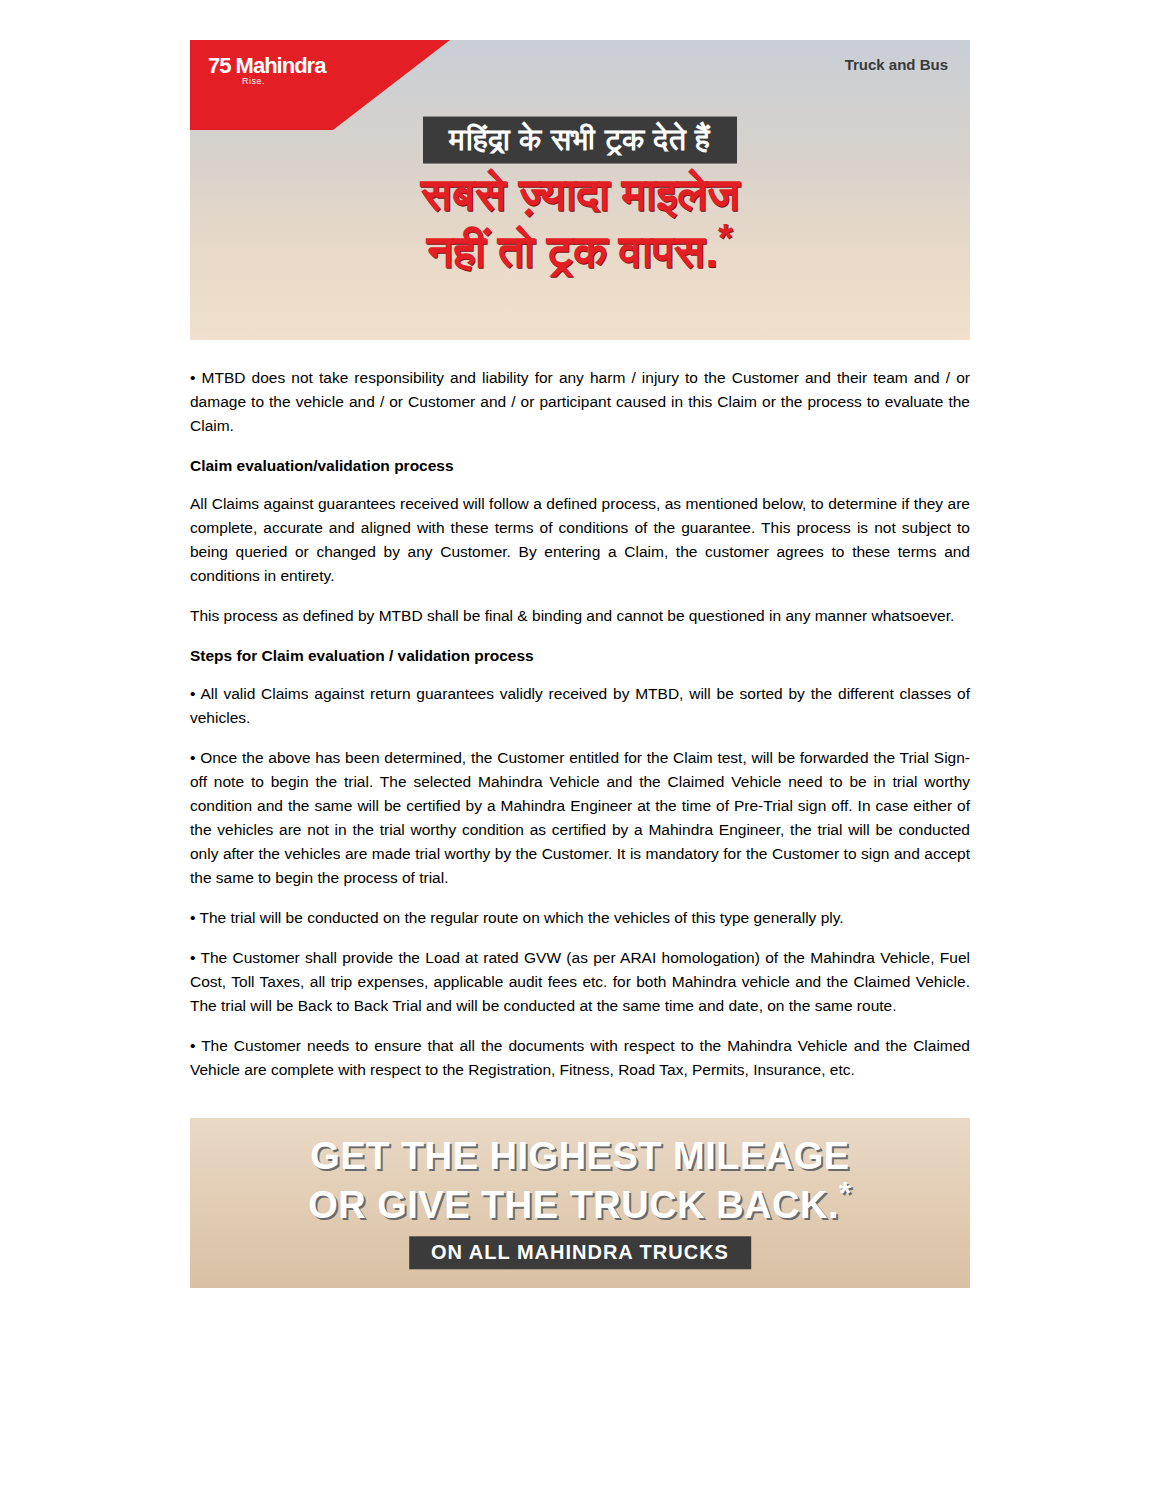75 Mahindra Rise.
Truck and Bus
महिंद्रा के सभी ट्रक देते हैं
सबसे ज़्यादा माइलेज
नहीं तो ट्रक वापस.*
• MTBD does not take responsibility and liability for any harm / injury to the Customer and their team and / or damage to the vehicle and / or Customer and / or participant caused in this Claim or the process to evaluate the Claim.
Claim evaluation/validation process
All Claims against guarantees received will follow a defined process, as mentioned below, to determine if they are complete, accurate and aligned with these terms of conditions of the guarantee. This process is not subject to being queried or changed by any Customer. By entering a Claim, the customer agrees to these terms and conditions in entirety.
This process as defined by MTBD shall be final & binding and cannot be questioned in any manner whatsoever.
Steps for Claim evaluation / validation process
• All valid Claims against return guarantees validly received by MTBD, will be sorted by the different classes of vehicles.
• Once the above has been determined, the Customer entitled for the Claim test, will be forwarded the Trial Sign-off note to begin the trial. The selected Mahindra Vehicle and the Claimed Vehicle need to be in trial worthy condition and the same will be certified by a Mahindra Engineer at the time of Pre-Trial sign off. In case either of the vehicles are not in the trial worthy condition as certified by a Mahindra Engineer, the trial will be conducted only after the vehicles are made trial worthy by the Customer. It is mandatory for the Customer to sign and accept the same to begin the process of trial.
• The trial will be conducted on the regular route on which the vehicles of this type generally ply.
• The Customer shall provide the Load at rated GVW (as per ARAI homologation) of the Mahindra Vehicle, Fuel Cost, Toll Taxes, all trip expenses, applicable audit fees etc. for both Mahindra vehicle and the Claimed Vehicle. The trial will be Back to Back Trial and will be conducted at the same time and date, on the same route.
• The Customer needs to ensure that all the documents with respect to the Mahindra Vehicle and the Claimed Vehicle are complete with respect to the Registration, Fitness, Road Tax, Permits, Insurance, etc.
GET THE HIGHEST MILEAGE
OR GIVE THE TRUCK BACK.*
ON ALL MAHINDRA TRUCKS